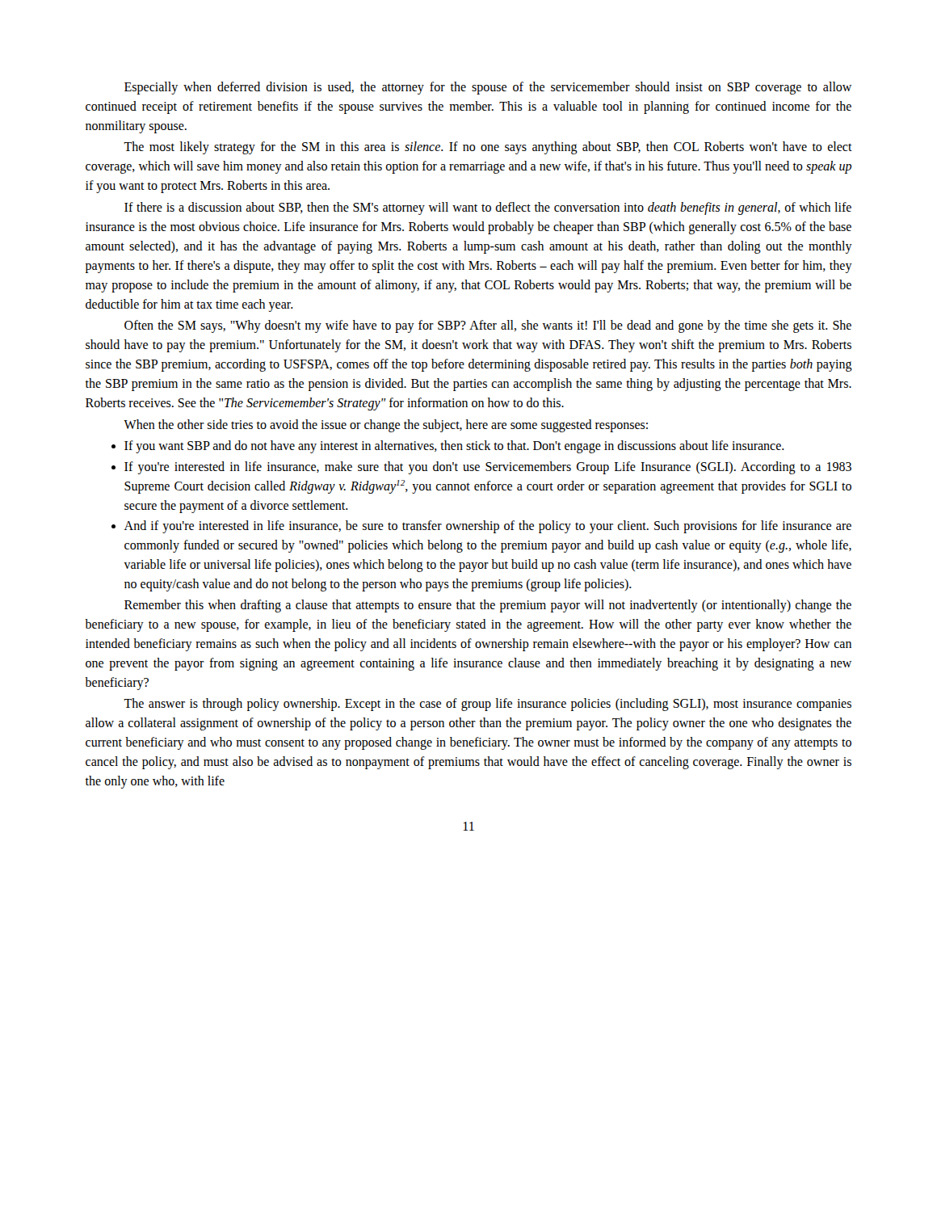Especially when deferred division is used, the attorney for the spouse of the servicemember should insist on SBP coverage to allow continued receipt of retirement benefits if the spouse survives the member. This is a valuable tool in planning for continued income for the nonmilitary spouse.
The most likely strategy for the SM in this area is silence. If no one says anything about SBP, then COL Roberts won't have to elect coverage, which will save him money and also retain this option for a remarriage and a new wife, if that's in his future. Thus you'll need to speak up if you want to protect Mrs. Roberts in this area.
If there is a discussion about SBP, then the SM's attorney will want to deflect the conversation into death benefits in general, of which life insurance is the most obvious choice. Life insurance for Mrs. Roberts would probably be cheaper than SBP (which generally cost 6.5% of the base amount selected), and it has the advantage of paying Mrs. Roberts a lump-sum cash amount at his death, rather than doling out the monthly payments to her. If there's a dispute, they may offer to split the cost with Mrs. Roberts – each will pay half the premium. Even better for him, they may propose to include the premium in the amount of alimony, if any, that COL Roberts would pay Mrs. Roberts; that way, the premium will be deductible for him at tax time each year.
Often the SM says, "Why doesn't my wife have to pay for SBP? After all, she wants it! I'll be dead and gone by the time she gets it. She should have to pay the premium." Unfortunately for the SM, it doesn't work that way with DFAS. They won't shift the premium to Mrs. Roberts since the SBP premium, according to USFSPA, comes off the top before determining disposable retired pay. This results in the parties both paying the SBP premium in the same ratio as the pension is divided. But the parties can accomplish the same thing by adjusting the percentage that Mrs. Roberts receives. See the "The Servicemember's Strategy" for information on how to do this.
When the other side tries to avoid the issue or change the subject, here are some suggested responses:
If you want SBP and do not have any interest in alternatives, then stick to that. Don't engage in discussions about life insurance.
If you're interested in life insurance, make sure that you don't use Servicemembers Group Life Insurance (SGLI). According to a 1983 Supreme Court decision called Ridgway v. Ridgway12, you cannot enforce a court order or separation agreement that provides for SGLI to secure the payment of a divorce settlement.
And if you're interested in life insurance, be sure to transfer ownership of the policy to your client. Such provisions for life insurance are commonly funded or secured by "owned" policies which belong to the premium payor and build up cash value or equity (e.g., whole life, variable life or universal life policies), ones which belong to the payor but build up no cash value (term life insurance), and ones which have no equity/cash value and do not belong to the person who pays the premiums (group life policies).
Remember this when drafting a clause that attempts to ensure that the premium payor will not inadvertently (or intentionally) change the beneficiary to a new spouse, for example, in lieu of the beneficiary stated in the agreement. How will the other party ever know whether the intended beneficiary remains as such when the policy and all incidents of ownership remain elsewhere--with the payor or his employer? How can one prevent the payor from signing an agreement containing a life insurance clause and then immediately breaching it by designating a new beneficiary?
The answer is through policy ownership. Except in the case of group life insurance policies (including SGLI), most insurance companies allow a collateral assignment of ownership of the policy to a person other than the premium payor. The policy owner the one who designates the current beneficiary and who must consent to any proposed change in beneficiary. The owner must be informed by the company of any attempts to cancel the policy, and must also be advised as to nonpayment of premiums that would have the effect of canceling coverage. Finally the owner is the only one who, with life
11